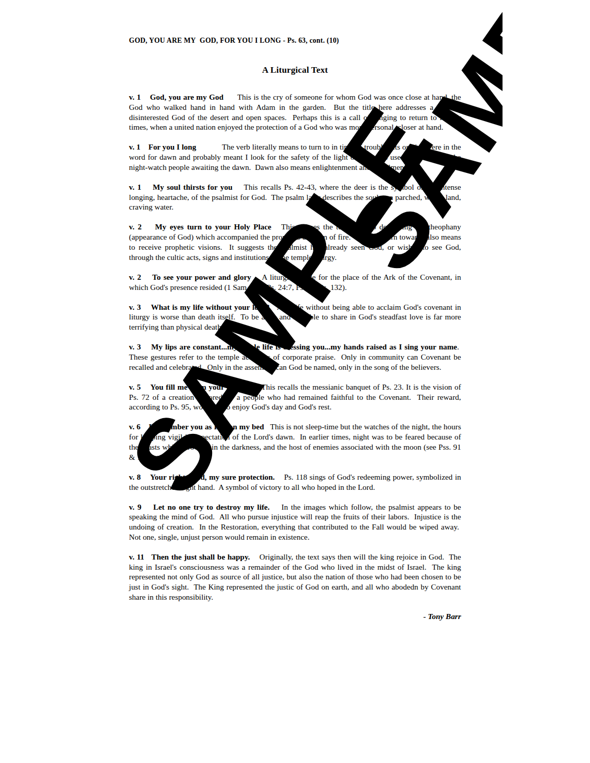GOD, YOU ARE MY GOD, FOR YOU I LONG - Ps. 63, cont. (10)
A Liturgical Text
v. 1 God, you are my God This is the cry of someone for whom God was once close at hand, the God who walked hand in hand with Adam in the garden. But the title here addresses a remote, disinterested God of the desert and open spaces. Perhaps this is a call of longing to return to former times, when a united nation enjoyed the protection of a God who was more personal, closer at hand.
v. 1 For you I long The verb literally means to turn to in time of trouble. Its origins were in the word for dawn and probably meant I look for the safety of the light of dawn, as used in Ps. 130 of the night-watch people awaiting the dawn. Dawn also means enlightenment and fulfillment.
v. 1 My soul thirsts for you This recalls Ps. 42-43, where the deer is the symbol of the intense longing, heartache, of the psalmist for God. The psalm later describes the soul as a parched, weary land, craving water.
v. 2 My eyes turn to your Holy Place This echoes the text of Is. 6 describing the theophany (appearance of God) which accompanied the prophet's baptism of fire. The verb turn towards also means to receive prophetic visions. It suggests the psalmist has already seen God, or wishes to see God, through the cultic acts, signs and institutions of the temple liturgy.
v. 2 To see your power and glory A liturgical code for the place of the Ark of the Covenant, in which God's presence resided (1 Sam 4:21, Ps. 24:7, Ps. 78, Ps. 132).
v. 3 What is my life without your love? Any life without being able to acclaim God's covenant in liturgy is worse than death itself. To be alive and not able to share in God's steadfast love is far more terrifying than physical death.
v. 3 My lips are constant...my whole life is blessing you...my hands raised as I sing your name. These gestures refer to the temple activities of corporate praise. Only in community can Covenant be recalled and celebrated. Only in the assembly can God be named, only in the song of the believers.
v. 5 You fill me from your banquet This recalls the messianic banquet of Ps. 23. It is the vision of Ps. 72 of a creation restored by a people who had remained faithful to the Covenant. Their reward, according to Ps. 95, would be to enjoy God's day and God's rest.
v. 6 I remember you as I lie on my bed This is not sleep-time but the watches of the night, the hours for keeping vigil in expectation of the Lord's dawn. In earlier times, night was to be feared because of the beasts which prowled in the darkness, and the host of enemies associated with the moon (see Pss. 91 & 121).
v. 8 Your right hand, my sure protection. Ps. 118 sings of God's redeeming power, symbolized in the outstretched right hand. A symbol of victory to all who hoped in the Lord.
v. 9 Let no one try to destroy my life. In the images which follow, the psalmist appears to be speaking the mind of God. All who pursue injustice will reap the fruits of their labors. Injustice is the undoing of creation. In the Restoration, everything that contributed to the Fall would be wiped away. Not one, single, unjust person would remain in existence.
v. 11 Then the just shall be happy. Originally, the text says then will the king rejoice in God. The king in Israel's consciousness was a remainder of the God who lived in the midst of Israel. The king represented not only God as source of all justice, but also the nation of those who had been chosen to be just in God's sight. The King represented the justic of God on earth, and all who abodedn by Covenant share in this responsibility.
- Tony Barr
SAMPLE SAMPLE